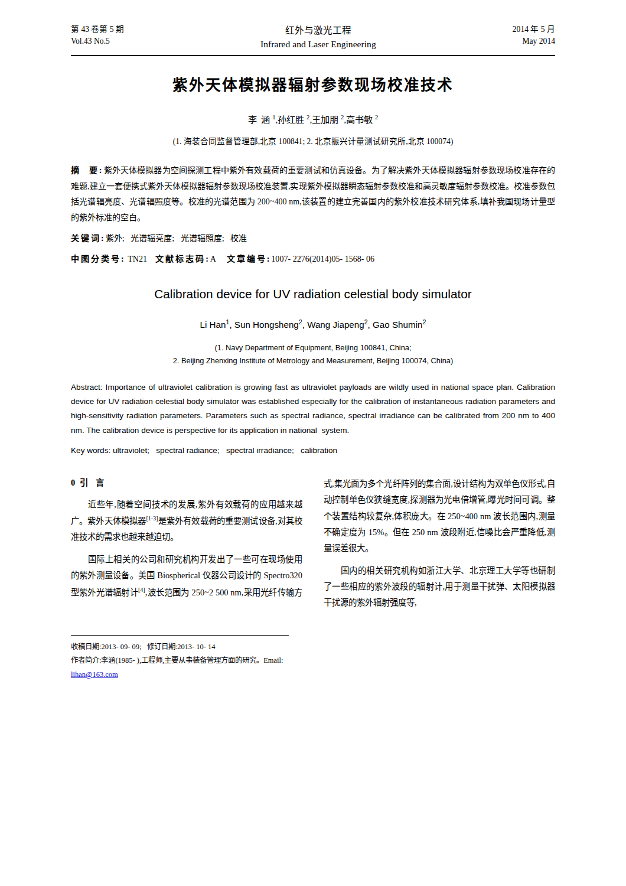第 43 卷第 5 期
Vol.43 No.5
红外与激光工程
Infrared and Laser Engineering
2014 年 5 月
May 2014
紫外天体模拟器辐射参数现场校准技术
李 涵 1,孙红胜 2,王加朋 2,高书敏 2
(1. 海装合同监督管理部,北京 100841; 2. 北京振兴计量测试研究所,北京 100074)
摘 要: 紫外天体模拟器为空间探测工程中紫外有效载荷的重要测试和仿真设备。为了解决紫外天体模拟器辐射参数现场校准存在的难题,建立一套便携式紫外天体模拟器辐射参数现场校准装置,实现紫外模拟器瞬态辐射参数校准和高灵敏度辐射参数校准。校准参数包括光谱辐亮度、光谱辐照度等。校准的光谱范围为 200~400 nm,该装置的建立完善国内的紫外校准技术研究体系,填补我国现场计量型的紫外标准的空白。
关键词: 紫外; 光谱辐亮度; 光谱辐照度; 校准
中图分类号: TN21 文献标志码: A 文章编号: 1007- 2276(2014)05- 1568- 06
Calibration device for UV radiation celestial body simulator
Li Han1, Sun Hongsheng2, Wang Jiapeng2, Gao Shumin2
(1. Navy Department of Equipment, Beijing 100841, China;
2. Beijing Zhenxing Institute of Metrology and Measurement, Beijing 100074, China)
Abstract: Importance of ultraviolet calibration is growing fast as ultraviolet payloads are wildly used in national space plan. Calibration device for UV radiation celestial body simulator was established especially for the calibration of instantaneous radiation parameters and high-sensitivity radiation parameters. Parameters such as spectral radiance, spectral irradiance can be calibrated from 200 nm to 400 nm. The calibration device is perspective for its application in national system.
Key words: ultraviolet; spectral radiance; spectral irradiance; calibration
0 引 言
近些年,随着空间技术的发展,紫外有效载荷的应用越来越广。紫外天体模拟器[1-3]是紫外有效载荷的重要测试设备,对其校准技术的需求也越来越迫切。
国际上相关的公司和研究机构开发出了一些可在现场使用的紫外测量设备。美国 Biospherical 仪器公司设计的 Spectro320 型紫外光谱辐射计[4],波长范围为 250~2 500 nm,采用光纤传输方式,集光面为多个光纤阵列的集合面,设计结构为双单色仪形式,自动控制单色仪狭缝宽度,探测器为光电倍增管,曝光时间可调。整个装置结构较复杂,体积庞大。在 250~400 nm 波长范围内,测量不确定度为 15%。但在 250 nm 波段附近,信噪比会严重降低,测量误差很大。
国内的相关研究机构如浙江大学、北京理工大学等也研制了一些相应的紫外波段的辐射计,用于测量干扰弹、太阳模拟器干扰源的紫外辐射强度等,
收稿日期:2013- 09- 09; 修订日期:2013- 10- 14
作者简介:李涵(1985- ),工程师,主要从事装备管理方面的研究。Email: lihan@163.com